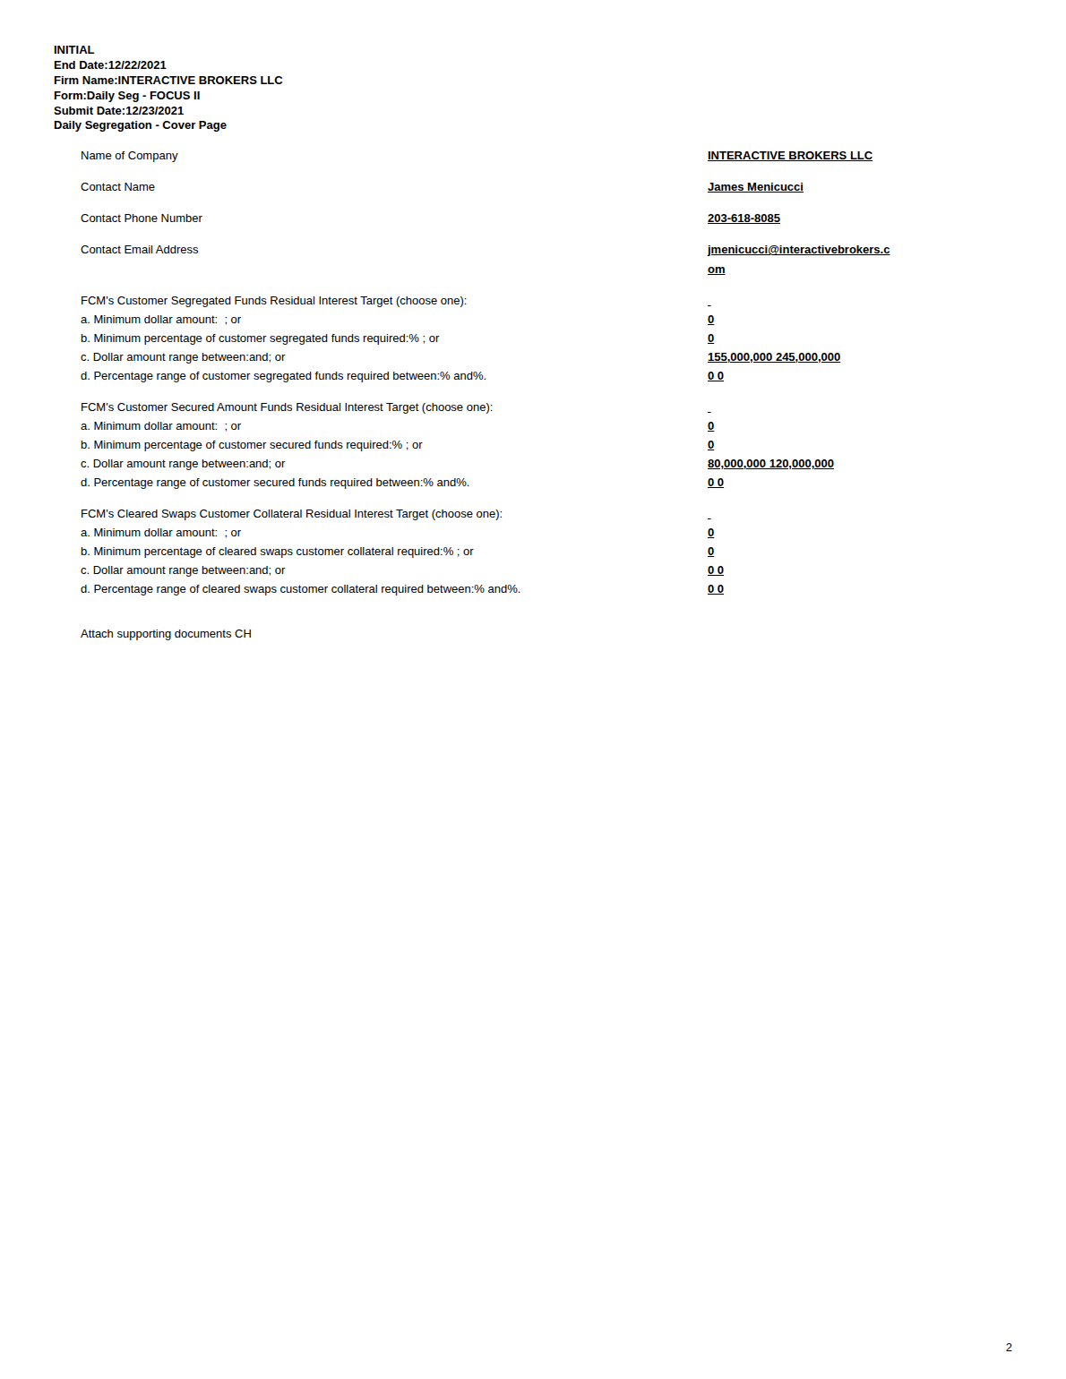INITIAL
End Date:12/22/2021
Firm Name:INTERACTIVE BROKERS LLC
Form:Daily Seg - FOCUS II
Submit Date:12/23/2021
Daily Segregation - Cover Page
| Name of Company | INTERACTIVE BROKERS LLC |
| Contact Name | James Menicucci |
| Contact Phone Number | 203-618-8085 |
| Contact Email Address | jmenicucci@interactivebrokers.c om |
| FCM's Customer Segregated Funds Residual Interest Target (choose one): | |
| a. Minimum dollar amount: ; or | 0 |
| b. Minimum percentage of customer segregated funds required:% ; or | 0 |
| c. Dollar amount range between:and; or | 155,000,000 245,000,000 |
| d. Percentage range of customer segregated funds required between:% and%. | 0 0 |
| FCM's Customer Secured Amount Funds Residual Interest Target (choose one): | |
| a. Minimum dollar amount: ; or | 0 |
| b. Minimum percentage of customer secured funds required:% ; or | 0 |
| c. Dollar amount range between:and; or | 80,000,000 120,000,000 |
| d. Percentage range of customer secured funds required between:% and%. | 0 0 |
| FCM's Cleared Swaps Customer Collateral Residual Interest Target (choose one): | |
| a. Minimum dollar amount: ; or | 0 |
| b. Minimum percentage of cleared swaps customer collateral required:% ; or | 0 |
| c. Dollar amount range between:and; or | 0 0 |
| d. Percentage range of cleared swaps customer collateral required between:% and%. | 0 0 |
Attach supporting documents CH
2